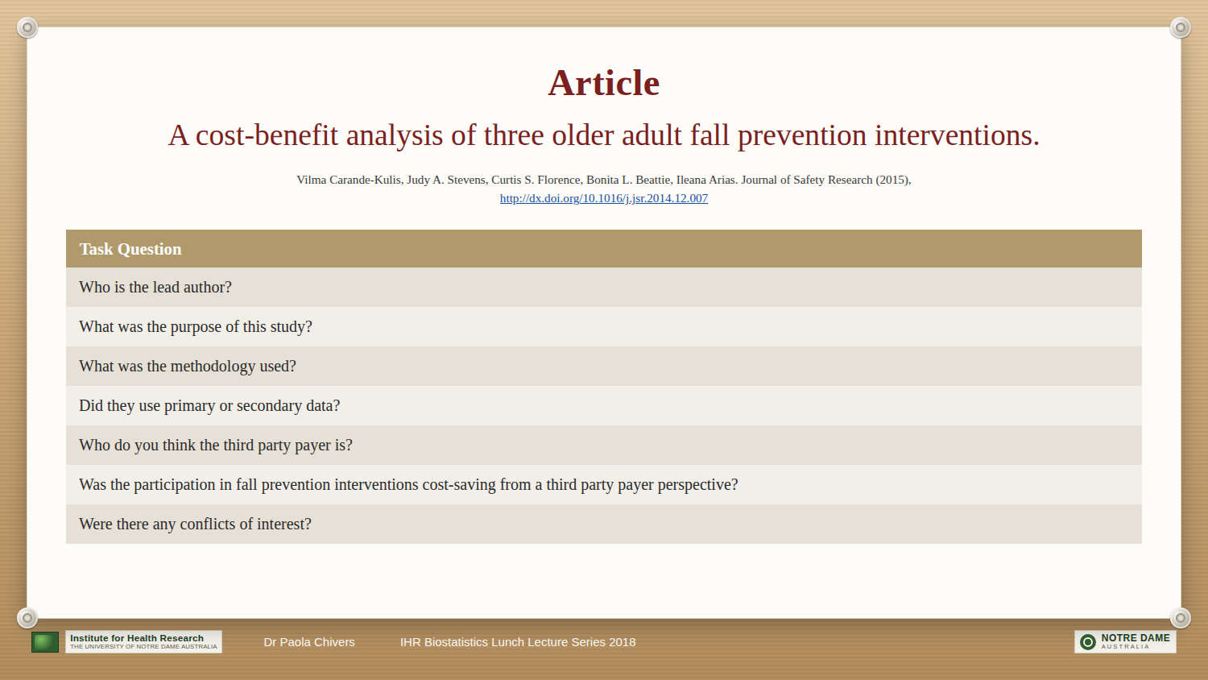Article
A cost-benefit analysis of three older adult fall prevention interventions.
Vilma Carande-Kulis, Judy A. Stevens, Curtis S. Florence, Bonita L. Beattie, Ileana Arias. Journal of Safety Research (2015),
http://dx.doi.org/10.1016/j.jsr.2014.12.007
Task Question
| Who is the lead author? |
| What was the purpose of this study? |
| What was the methodology used? |
| Did they use primary or secondary data? |
| Who do you think the third party payer is? |
| Was the participation in fall prevention interventions cost-saving from a third party payer perspective? |
| Were there any conflicts of interest? |
Institute for Health Research THE UNIVERSITY OF NOTRE DAME AUSTRALIA
Dr Paola Chivers IHR Biostatistics Lunch Lecture Series 2018
NOTRE DAME AUSTRALIA